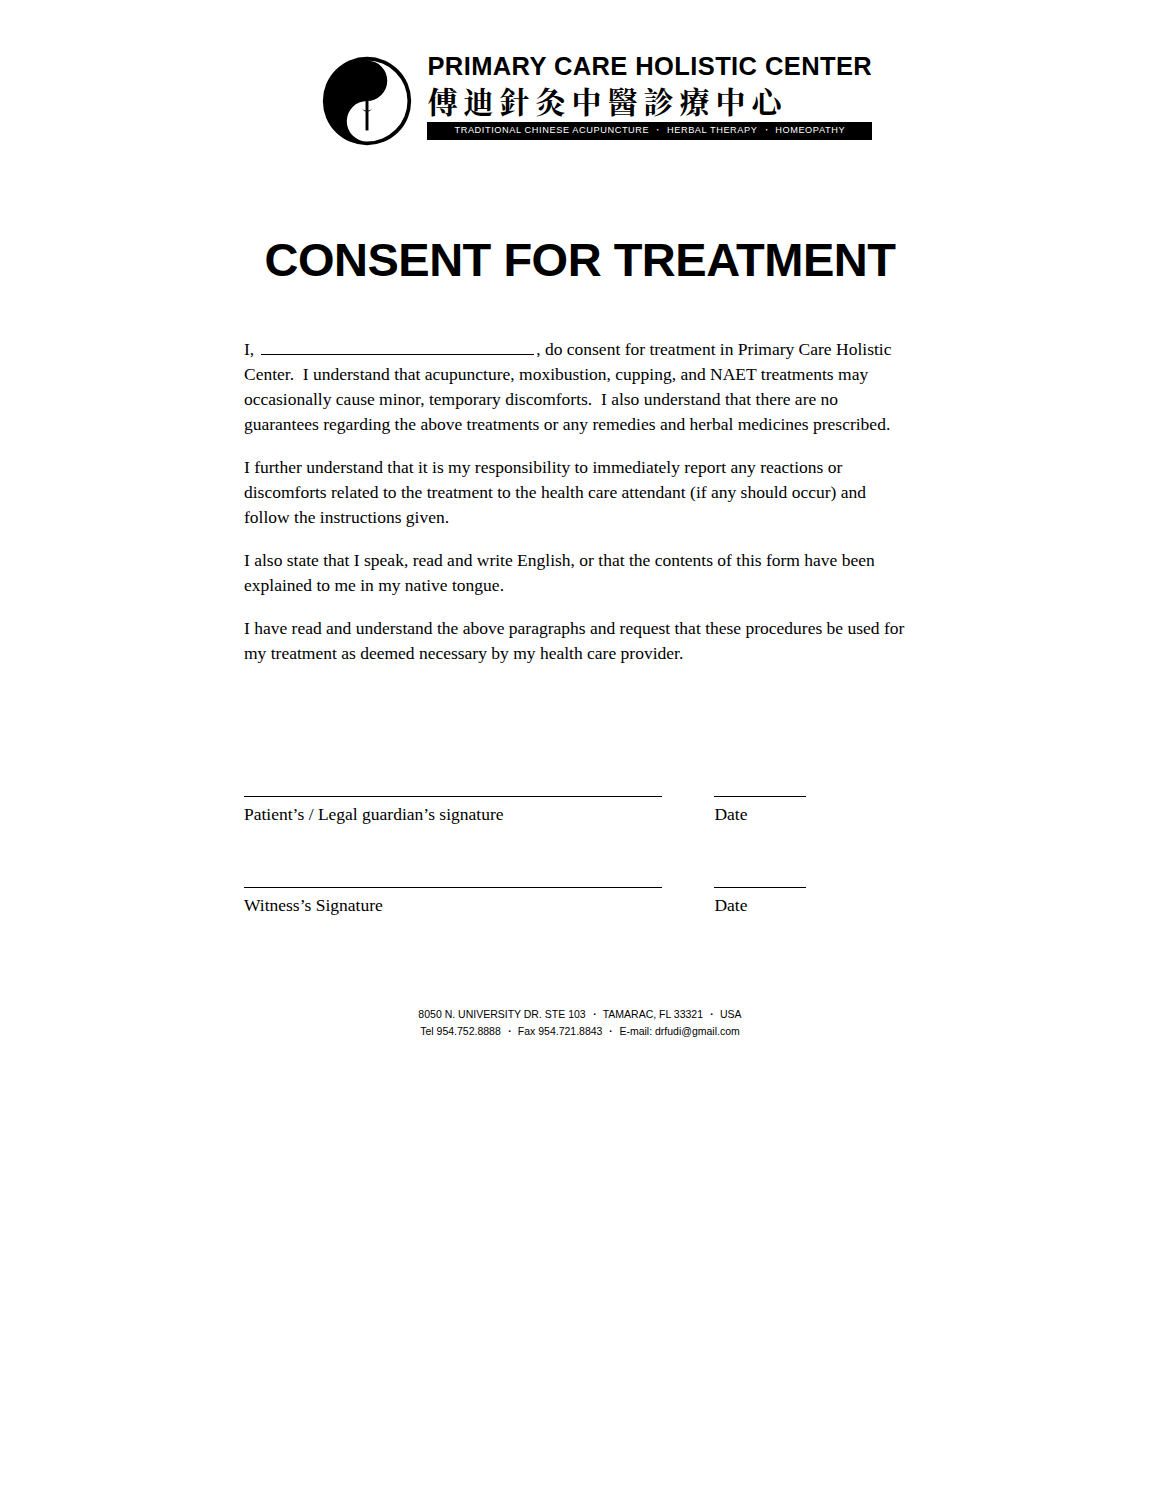PRIMARY CARE HOLISTIC CENTER
傅迪針灸中醫診療中心
TRADITIONAL CHINESE ACUPUNCTURE・HERBAL THERAPY・HOMEOPATHY
CONSENT FOR TREATMENT
I, , do consent for treatment in Primary Care Holistic Center. I understand that acupuncture, moxibustion, cupping, and NAET treatments may occasionally cause minor, temporary discomforts. I also understand that there are no guarantees regarding the above treatments or any remedies and herbal medicines prescribed.
I further understand that it is my responsibility to immediately report any reactions or discomforts related to the treatment to the health care attendant (if any should occur) and follow the instructions given.
I also state that I speak, read and write English, or that the contents of this form have been explained to me in my native tongue.
I have read and understand the above paragraphs and request that these procedures be used for my treatment as deemed necessary by my health care provider.
Patient’s / Legal guardian’s signature
Date
Witness’s Signature
Date
8050 N. UNIVERSITY DR. STE 103・TAMARAC, FL 33321・USA
Tel 954.752.8888・Fax 954.721.8843・E-mail: drfudi@gmail.com